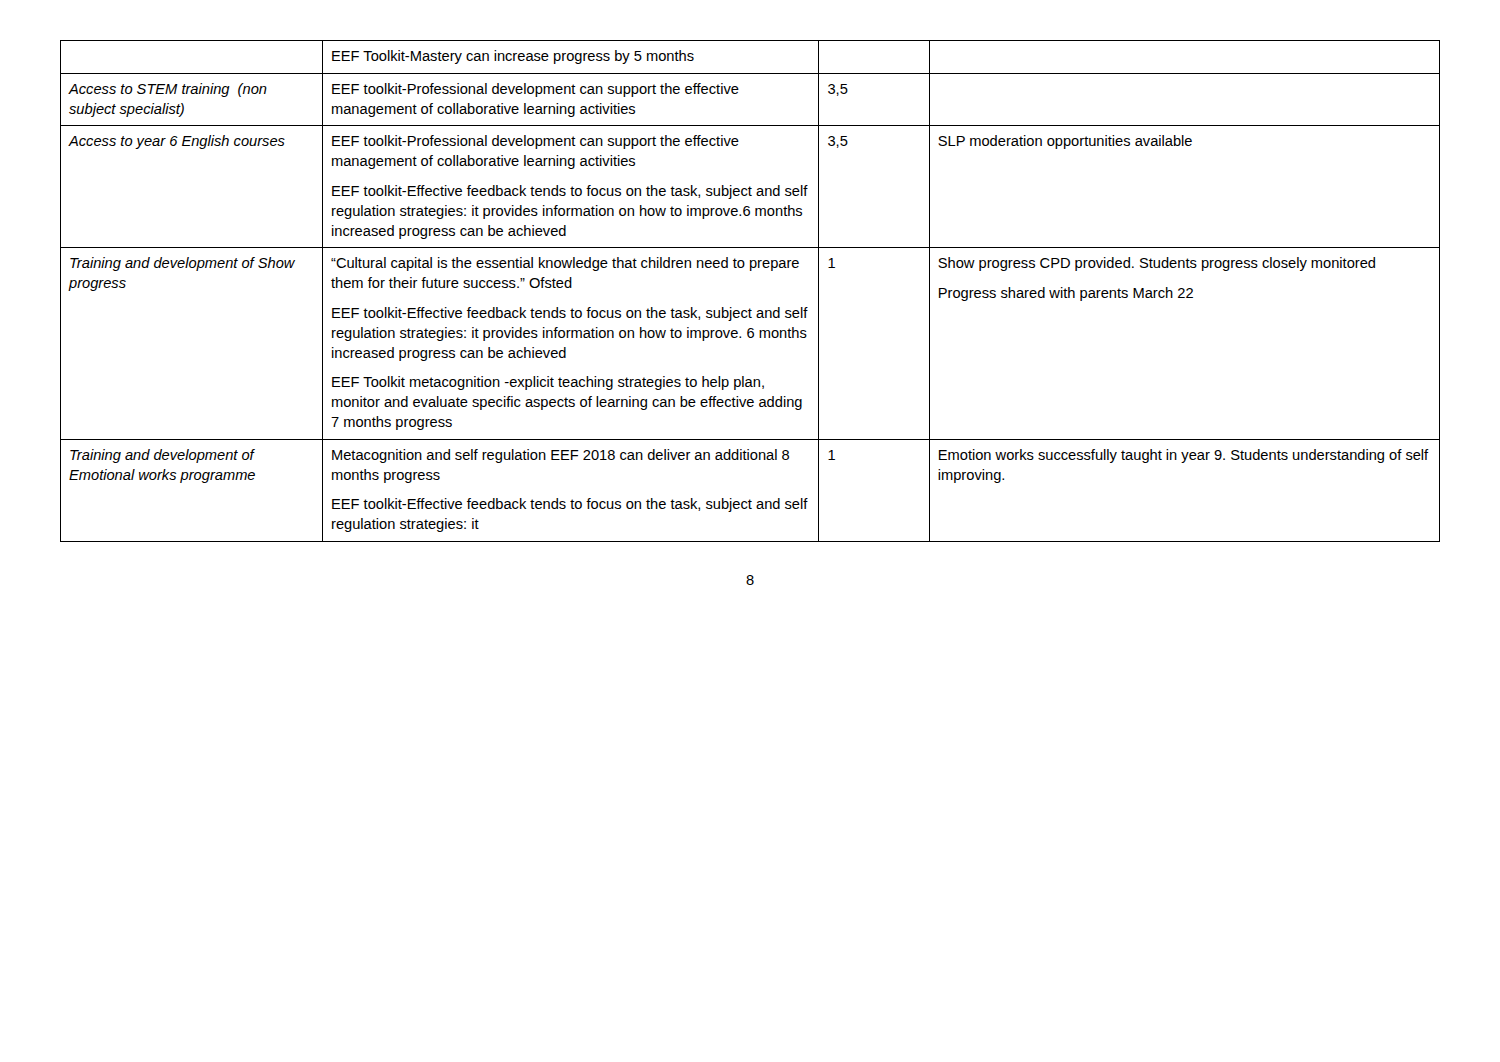| | EEF Toolkit-Mastery can increase progress by 5 months | | |
| Access to STEM training (non subject specialist) | EEF toolkit-Professional development can support the effective management of collaborative learning activities | 3,5 | |
| Access to year 6 English courses | EEF toolkit-Professional development can support the effective management of collaborative learning activities EEF toolkit-Effective feedback tends to focus on the task, subject and self regulation strategies: it provides information on how to improve.6 months increased progress can be achieved | 3,5 | SLP moderation opportunities available |
| Training and development of Show progress | “Cultural capital is the essential knowledge that children need to prepare them for their future success.” Ofsted EEF toolkit-Effective feedback tends to focus on the task, subject and self regulation strategies: it provides information on how to improve. 6 months increased progress can be achieved EEF Toolkit metacognition -explicit teaching strategies to help plan, monitor and evaluate specific aspects of learning can be effective adding 7 months progress | 1 | Show progress CPD provided. Students progress closely monitored Progress shared with parents March 22 |
| Training and development of Emotional works programme | Metacognition and self regulation EEF 2018 can deliver an additional 8 months progress EEF toolkit-Effective feedback tends to focus on the task, subject and self regulation strategies: it | 1 | Emotion works successfully taught in year 9. Students understanding of self improving. |
8